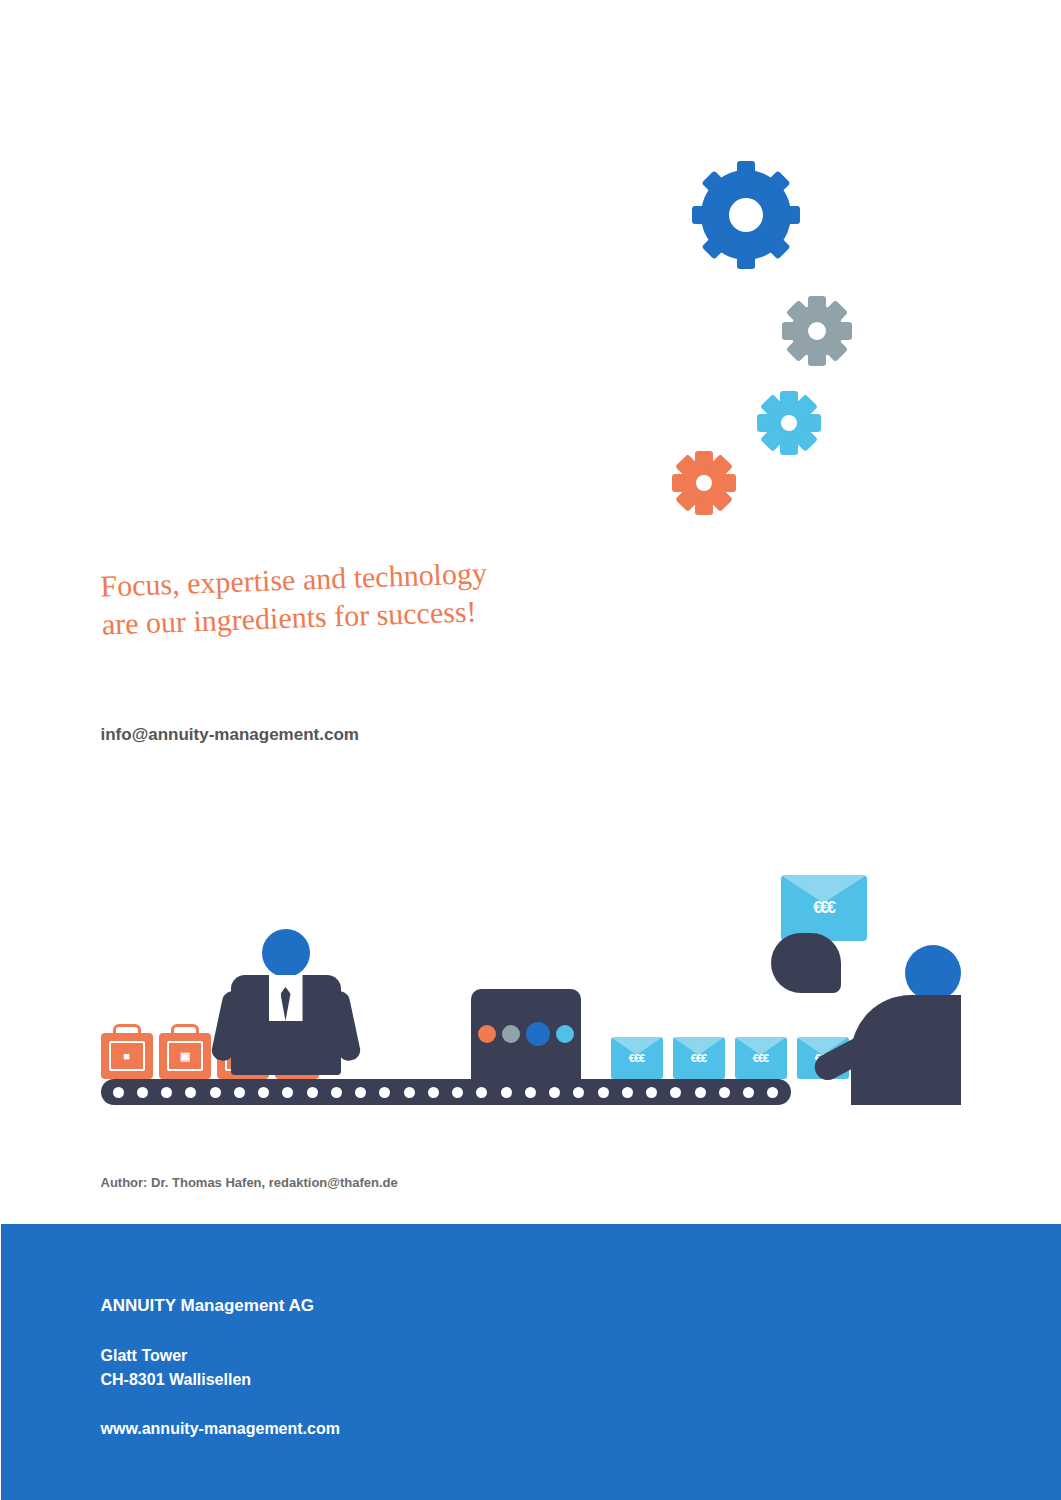Focus, expertise and technology are our ingredients for success!
info@annuity-management.com
■
▣
▦
▩
€€€
€€€
€€€
€€€
€€€
Author: Dr. Thomas Hafen, redaktion@thafen.de
ANNUITY Management AG
Glatt Tower
CH-8301 Wallisellen
www.annuity-management.com